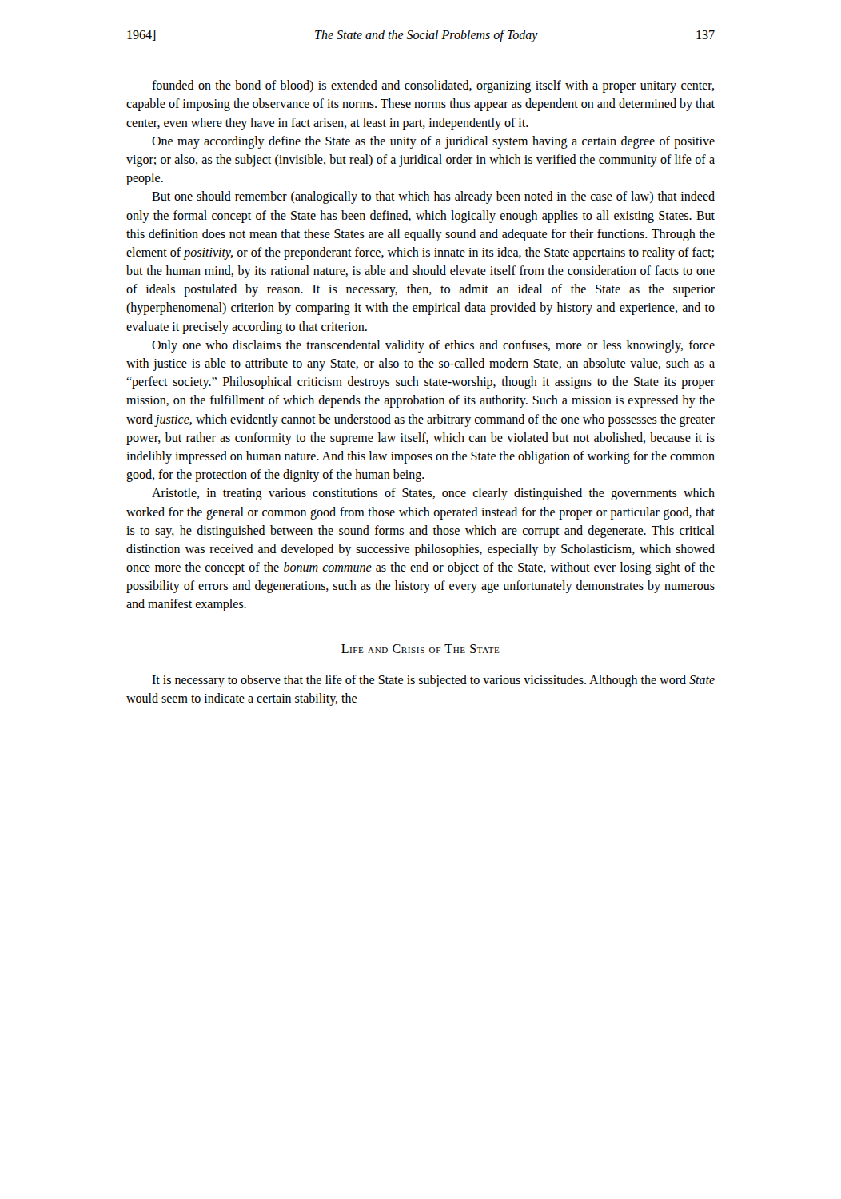1964] The State and the Social Problems of Today 137
founded on the bond of blood) is extended and consolidated, organizing itself with a proper unitary center, capable of imposing the observance of its norms. These norms thus appear as dependent on and determined by that center, even where they have in fact arisen, at least in part, independently of it.
One may accordingly define the State as the unity of a juridical system having a certain degree of positive vigor; or also, as the subject (invisible, but real) of a juridical order in which is verified the community of life of a people.
But one should remember (analogically to that which has already been noted in the case of law) that indeed only the formal concept of the State has been defined, which logically enough applies to all existing States. But this definition does not mean that these States are all equally sound and adequate for their functions. Through the element of positivity, or of the preponderant force, which is innate in its idea, the State appertains to reality of fact; but the human mind, by its rational nature, is able and should elevate itself from the consideration of facts to one of ideals postulated by reason. It is necessary, then, to admit an ideal of the State as the superior (hyperphenomenal) criterion by comparing it with the empirical data provided by history and experience, and to evaluate it precisely according to that criterion.
Only one who disclaims the transcendental validity of ethics and confuses, more or less knowingly, force with justice is able to attribute to any State, or also to the so-called modern State, an absolute value, such as a “perfect society.” Philosophical criticism destroys such state-worship, though it assigns to the State its proper mission, on the fulfillment of which depends the approbation of its authority. Such a mission is expressed by the word justice, which evidently cannot be understood as the arbitrary command of the one who possesses the greater power, but rather as conformity to the supreme law itself, which can be violated but not abolished, because it is indelibly impressed on human nature. And this law imposes on the State the obligation of working for the common good, for the protection of the dignity of the human being.
Aristotle, in treating various constitutions of States, once clearly distinguished the governments which worked for the general or common good from those which operated instead for the proper or particular good, that is to say, he distinguished between the sound forms and those which are corrupt and degenerate. This critical distinction was received and developed by successive philosophies, especially by Scholasticism, which showed once more the concept of the bonum commune as the end or object of the State, without ever losing sight of the possibility of errors and degenerations, such as the history of every age unfortunately demonstrates by numerous and manifest examples.
Life and Crisis of The State
It is necessary to observe that the life of the State is subjected to various vicissitudes. Although the word State would seem to indicate a certain stability, the